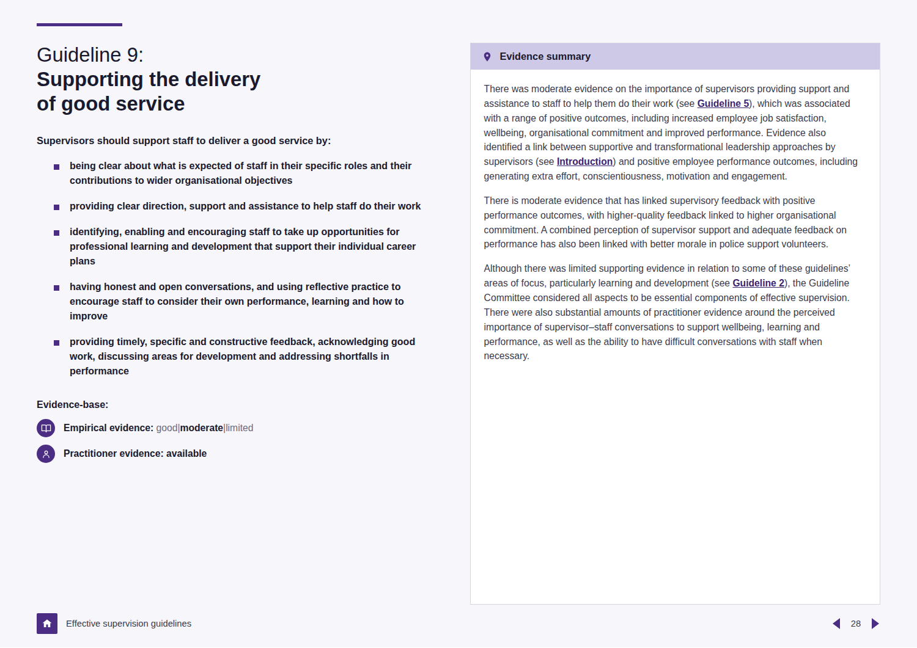Guideline 9: Supporting the delivery of good service
Supervisors should support staff to deliver a good service by:
being clear about what is expected of staff in their specific roles and their contributions to wider organisational objectives
providing clear direction, support and assistance to help staff do their work
identifying, enabling and encouraging staff to take up opportunities for professional learning and development that support their individual career plans
having honest and open conversations, and using reflective practice to encourage staff to consider their own performance, learning and how to improve
providing timely, specific and constructive feedback, acknowledging good work, discussing areas for development and addressing shortfalls in performance
Evidence-base:
Empirical evidence: good|moderate|limited
Practitioner evidence: available
Evidence summary
There was moderate evidence on the importance of supervisors providing support and assistance to staff to help them do their work (see Guideline 5), which was associated with a range of positive outcomes, including increased employee job satisfaction, wellbeing, organisational commitment and improved performance. Evidence also identified a link between supportive and transformational leadership approaches by supervisors (see Introduction) and positive employee performance outcomes, including generating extra effort, conscientiousness, motivation and engagement.
There is moderate evidence that has linked supervisory feedback with positive performance outcomes, with higher-quality feedback linked to higher organisational commitment. A combined perception of supervisor support and adequate feedback on performance has also been linked with better morale in police support volunteers.
Although there was limited supporting evidence in relation to some of these guidelines’ areas of focus, particularly learning and development (see Guideline 2), the Guideline Committee considered all aspects to be essential components of effective supervision. There were also substantial amounts of practitioner evidence around the perceived importance of supervisor–staff conversations to support wellbeing, learning and performance, as well as the ability to have difficult conversations with staff when necessary.
Effective supervision guidelines
28